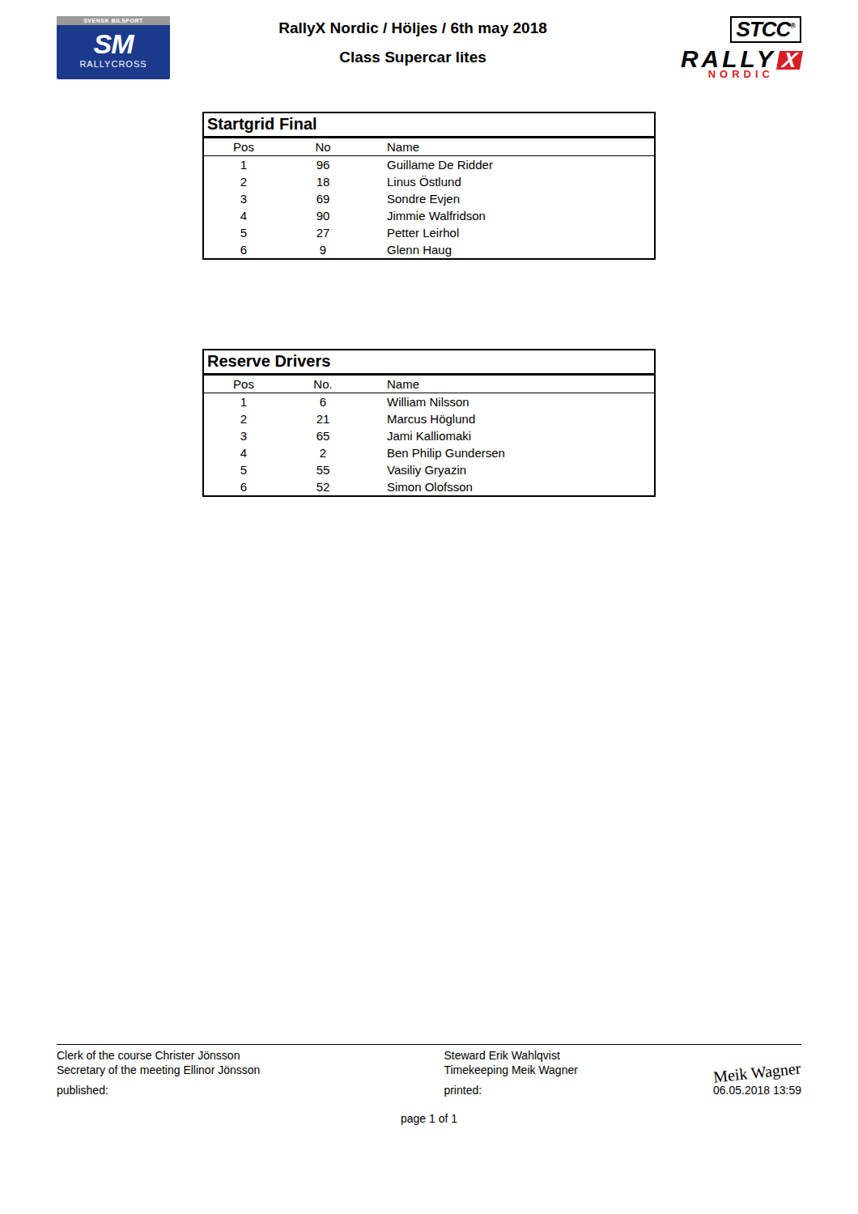SVENSK BILSPORT
SM
RALLYCROSS
RallyX Nordic / Höljes / 6th may 2018
Class Supercar lites
STCC®
RALLY X
NORDIC
Startgrid Final
| Pos | No | Name |
| --- | --- | --- |
| 1 | 96 | Guillame De Ridder |
| 2 | 18 | Linus Östlund |
| 3 | 69 | Sondre Evjen |
| 4 | 90 | Jimmie Walfridson |
| 5 | 27 | Petter Leirhol |
| 6 | 9 | Glenn Haug |
Reserve Drivers
| Pos | No. | Name |
| --- | --- | --- |
| 1 | 6 | William Nilsson |
| 2 | 21 | Marcus Höglund |
| 3 | 65 | Jami Kalliomaki |
| 4 | 2 | Ben Philip Gundersen |
| 5 | 55 | Vasiliy Gryazin |
| 6 | 52 | Simon Olofsson |
Clerk of the course Christer Jönsson
Steward Erik Wahlqvist
Secretary of the meeting Ellinor Jönsson
Timekeeping Meik Wagner Meik Wagner
published:
printed: 06.05.2018 13:59
page 1 of 1